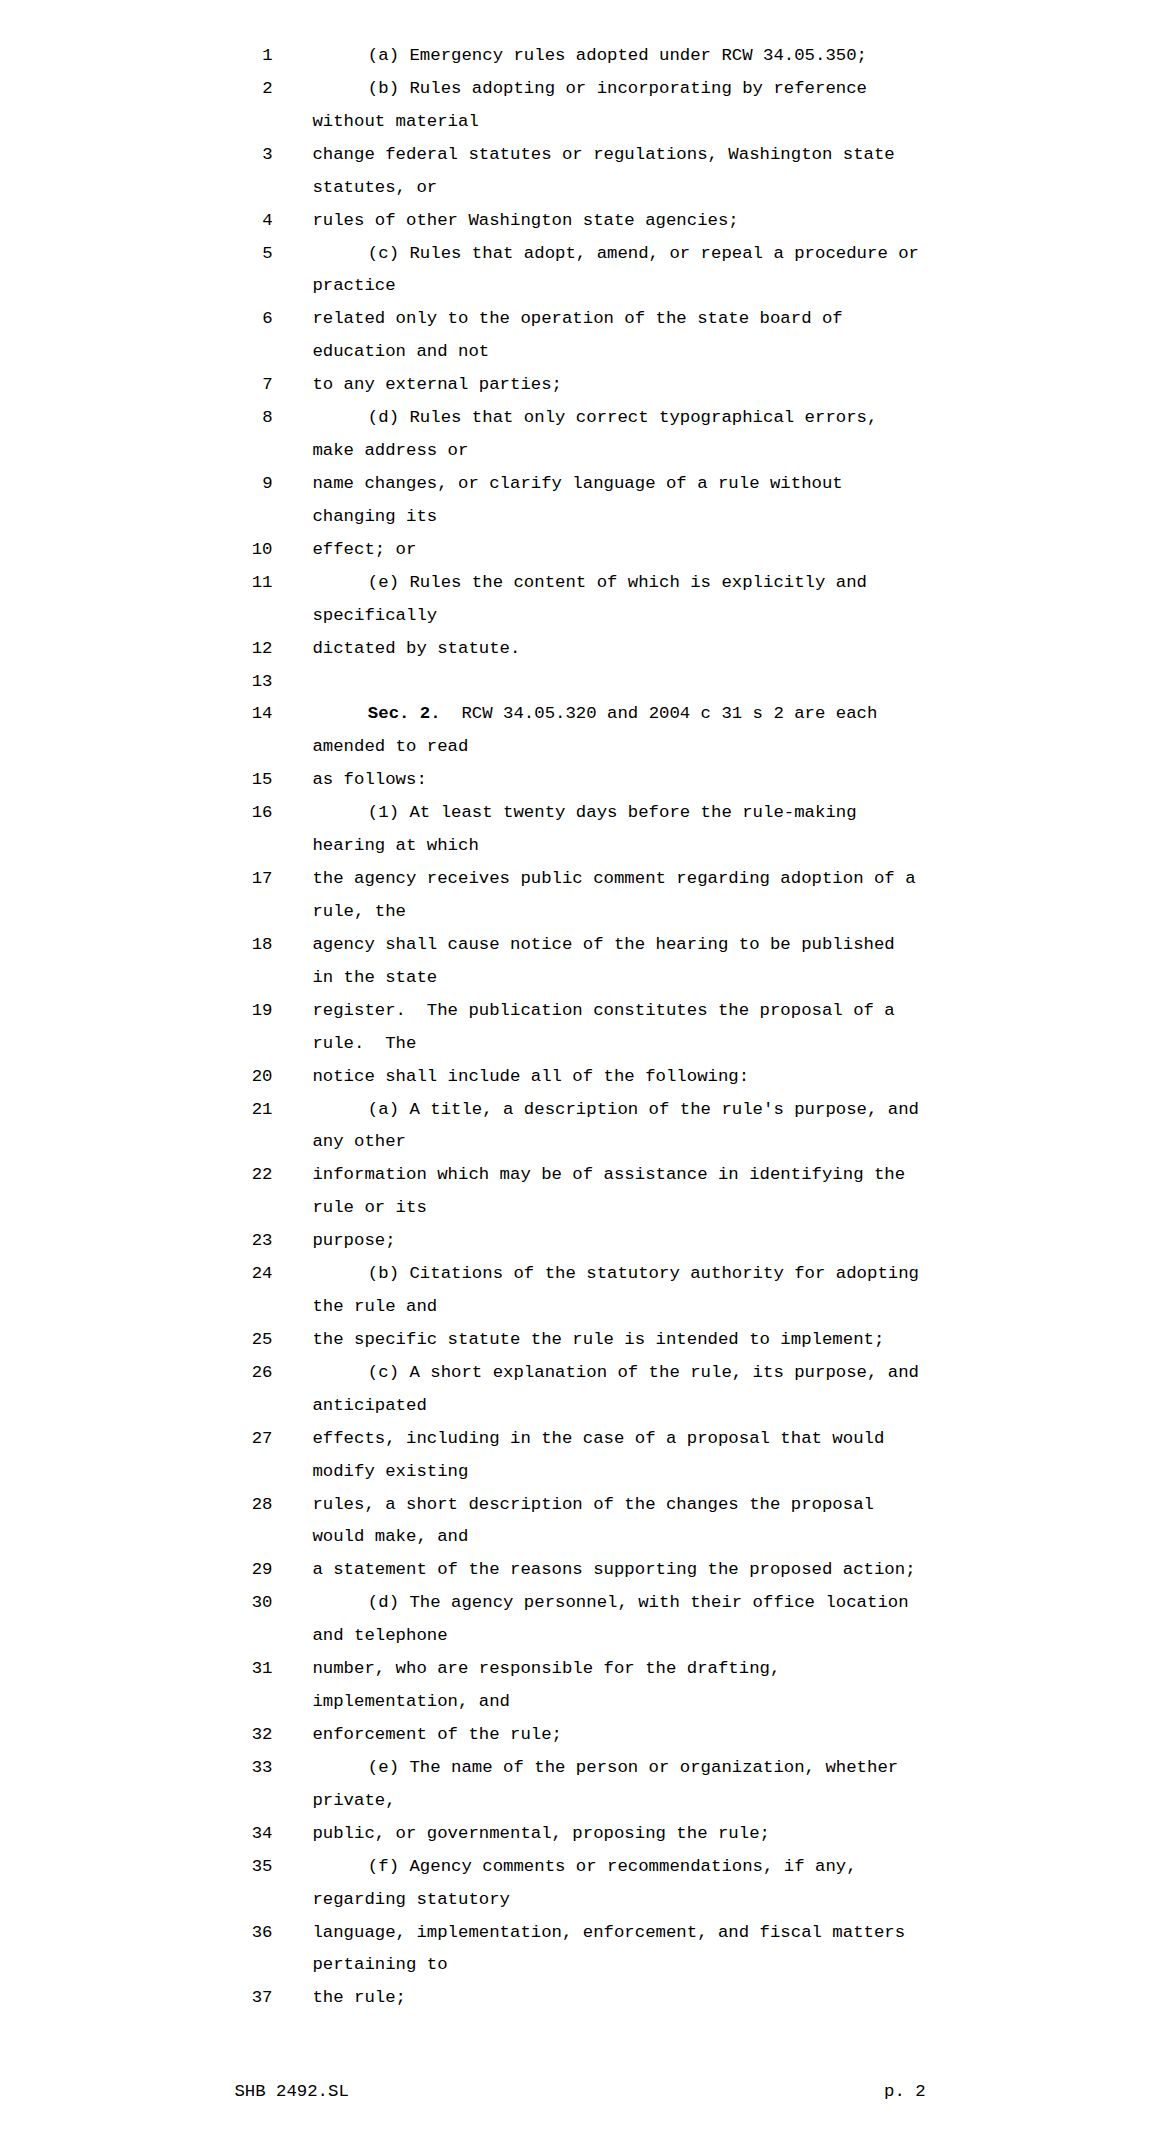(a) Emergency rules adopted under RCW 34.05.350;
(b) Rules adopting or incorporating by reference without material
change federal statutes or regulations, Washington state statutes, or
rules of other Washington state agencies;
(c) Rules that adopt, amend, or repeal a procedure or practice
related only to the operation of the state board of education and not
to any external parties;
(d) Rules that only correct typographical errors, make address or
name changes, or clarify language of a rule without changing its
effect; or
(e) Rules the content of which is explicitly and specifically
dictated by statute.
Sec. 2. RCW 34.05.320 and 2004 c 31 s 2 are each amended to read
as follows:
(1) At least twenty days before the rule-making hearing at which
the agency receives public comment regarding adoption of a rule, the
agency shall cause notice of the hearing to be published in the state
register. The publication constitutes the proposal of a rule. The
notice shall include all of the following:
(a) A title, a description of the rule's purpose, and any other
information which may be of assistance in identifying the rule or its
purpose;
(b) Citations of the statutory authority for adopting the rule and
the specific statute the rule is intended to implement;
(c) A short explanation of the rule, its purpose, and anticipated
effects, including in the case of a proposal that would modify existing
rules, a short description of the changes the proposal would make, and
a statement of the reasons supporting the proposed action;
(d) The agency personnel, with their office location and telephone
number, who are responsible for the drafting, implementation, and
enforcement of the rule;
(e) The name of the person or organization, whether private,
public, or governmental, proposing the rule;
(f) Agency comments or recommendations, if any, regarding statutory
language, implementation, enforcement, and fiscal matters pertaining to
the rule;
SHB 2492.SL
p. 2